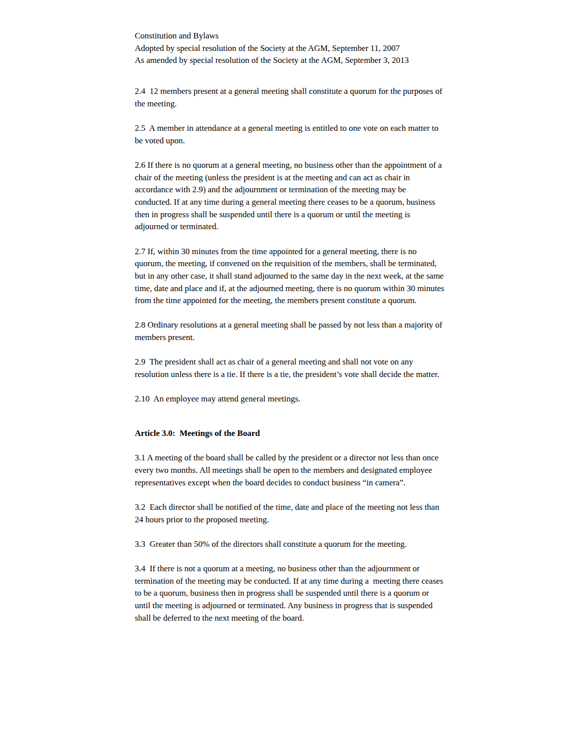Constitution and Bylaws
Adopted by special resolution of the Society at the AGM, September 11, 2007
As amended by special resolution of the Society at the AGM, September 3, 2013
2.4 12 members present at a general meeting shall constitute a quorum for the purposes of the meeting.
2.5 A member in attendance at a general meeting is entitled to one vote on each matter to be voted upon.
2.6 If there is no quorum at a general meeting, no business other than the appointment of a chair of the meeting (unless the president is at the meeting and can act as chair in accordance with 2.9) and the adjournment or termination of the meeting may be conducted. If at any time during a general meeting there ceases to be a quorum, business then in progress shall be suspended until there is a quorum or until the meeting is adjourned or terminated.
2.7 If, within 30 minutes from the time appointed for a general meeting, there is no quorum, the meeting, if convened on the requisition of the members, shall be terminated, but in any other case, it shall stand adjourned to the same day in the next week, at the same time, date and place and if, at the adjourned meeting, there is no quorum within 30 minutes from the time appointed for the meeting, the members present constitute a quorum.
2.8 Ordinary resolutions at a general meeting shall be passed by not less than a majority of members present.
2.9 The president shall act as chair of a general meeting and shall not vote on any resolution unless there is a tie. If there is a tie, the president’s vote shall decide the matter.
2.10 An employee may attend general meetings.
Article 3.0: Meetings of the Board
3.1 A meeting of the board shall be called by the president or a director not less than once every two months. All meetings shall be open to the members and designated employee representatives except when the board decides to conduct business “in camera”.
3.2 Each director shall be notified of the time, date and place of the meeting not less than 24 hours prior to the proposed meeting.
3.3 Greater than 50% of the directors shall constitute a quorum for the meeting.
3.4 If there is not a quorum at a meeting, no business other than the adjournment or termination of the meeting may be conducted. If at any time during a meeting there ceases to be a quorum, business then in progress shall be suspended until there is a quorum or until the meeting is adjourned or terminated. Any business in progress that is suspended shall be deferred to the next meeting of the board.